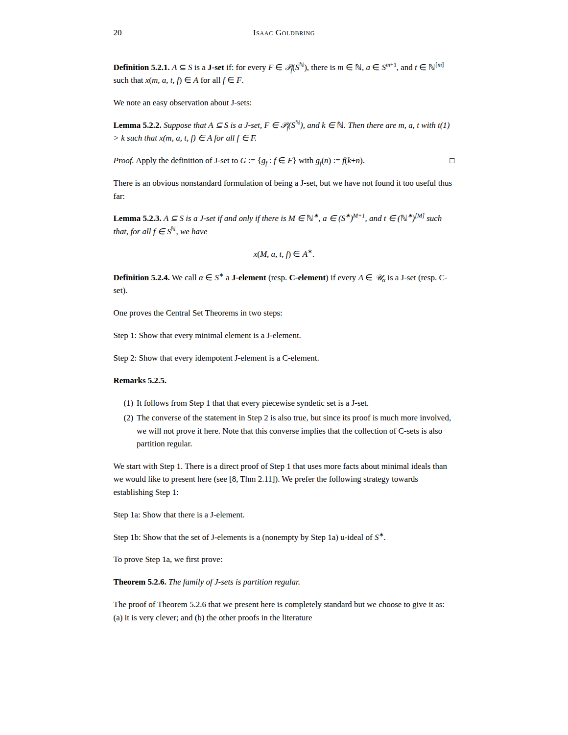20 Isaac Goldbring
Definition 5.2.1. A ⊆ S is a J-set if: for every F ∈ 𝒫f(Sℕ), there is m ∈ ℕ, a ∈ Sm+1, and t ∈ ℕ[m] such that x(m, a, t, f) ∈ A for all f ∈ F.
We note an easy observation about J-sets:
Lemma 5.2.2. Suppose that A ⊆ S is a J-set, F ∈ 𝒫f(Sℕ), and k ∈ ℕ. Then there are m, a, t with t(1) > k such that x(m, a, t, f) ∈ A for all f ∈ F.
Proof. Apply the definition of J-set to G := {gf : f ∈ F} with gf(n) := f(k+n). □
There is an obvious nonstandard formulation of being a J-set, but we have not found it too useful thus far:
Lemma 5.2.3. A ⊆ S is a J-set if and only if there is M ∈ ℕ∗, a ∈ (S∗)M+1, and t ∈ (ℕ∗)[M] such that, for all f ∈ Sℕ, we have
x(M, a, t, f) ∈ A∗.
Definition 5.2.4. We call α ∈ S∗ a J-element (resp. C-element) if every A ∈ 𝒰α is a J-set (resp. C-set).
One proves the Central Set Theorems in two steps:
Step 1: Show that every minimal element is a J-element.
Step 2: Show that every idempotent J-element is a C-element.
Remarks 5.2.5.
(1) It follows from Step 1 that that every piecewise syndetic set is a J-set.
(2) The converse of the statement in Step 2 is also true, but since its proof is much more involved, we will not prove it here. Note that this converse implies that the collection of C-sets is also partition regular.
We start with Step 1. There is a direct proof of Step 1 that uses more facts about minimal ideals than we would like to present here (see [8, Thm 2.11]). We prefer the following strategy towards establishing Step 1:
Step 1a: Show that there is a J-element.
Step 1b: Show that the set of J-elements is a (nonempty by Step 1a) u-ideal of S∗.
To prove Step 1a, we first prove:
Theorem 5.2.6. The family of J-sets is partition regular.
The proof of Theorem 5.2.6 that we present here is completely standard but we choose to give it as: (a) it is very clever; and (b) the other proofs in the literature